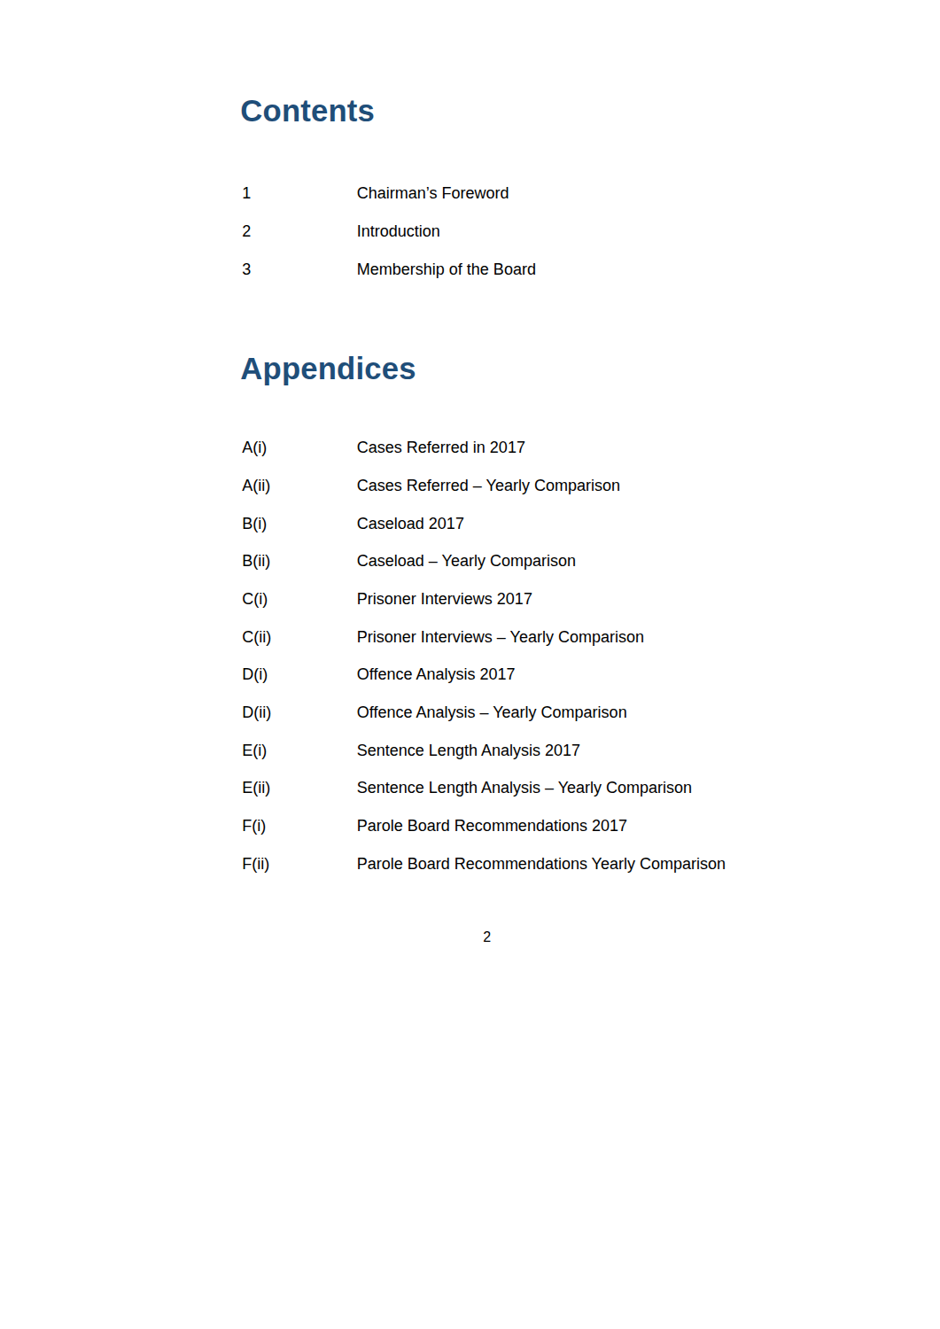Contents
| 1 | Chairman’s Foreword |
| 2 | Introduction |
| 3 | Membership of the Board |
Appendices
| A(i) | Cases Referred in 2017 |
| A(ii) | Cases Referred – Yearly Comparison |
| B(i) | Caseload 2017 |
| B(ii) | Caseload – Yearly Comparison |
| C(i) | Prisoner Interviews 2017 |
| C(ii) | Prisoner Interviews – Yearly Comparison |
| D(i) | Offence Analysis 2017 |
| D(ii) | Offence Analysis – Yearly Comparison |
| E(i) | Sentence Length Analysis 2017 |
| E(ii) | Sentence Length Analysis – Yearly Comparison |
| F(i) | Parole Board Recommendations 2017 |
| F(ii) | Parole Board Recommendations Yearly Comparison |
2